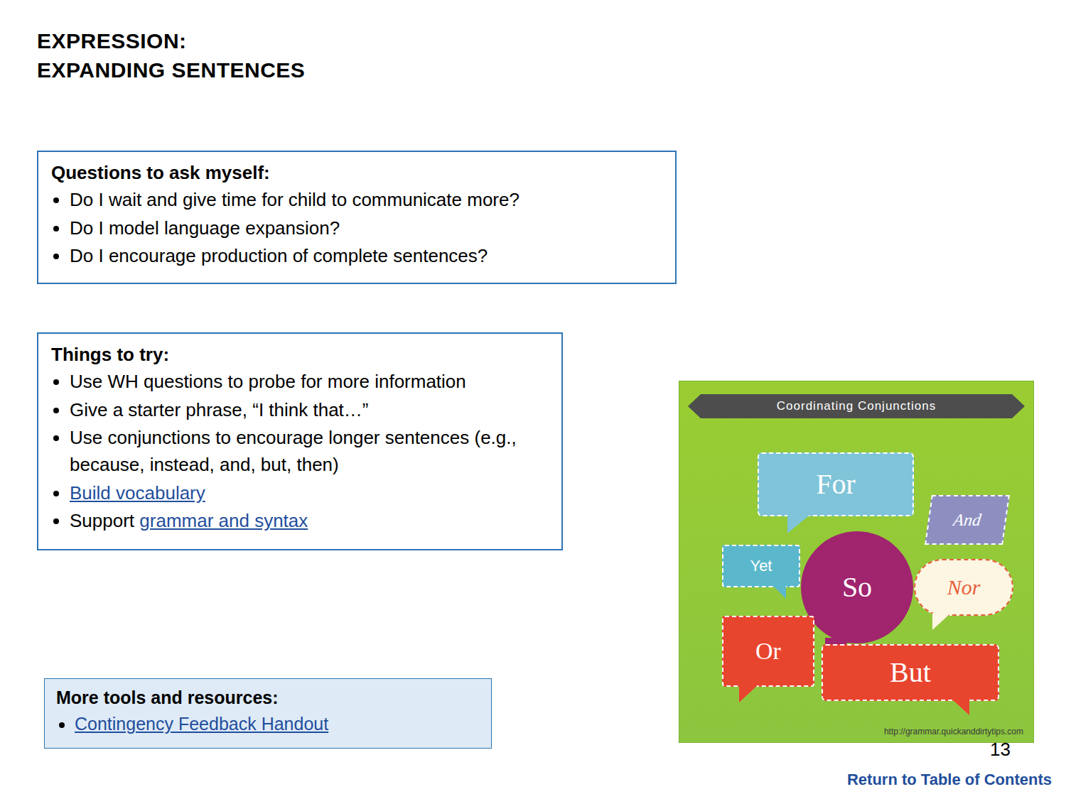EXPRESSION:
EXPANDING SENTENCES
Questions to ask myself:
Do I wait and give time for child to communicate more?
Do I model language expansion?
Do I encourage production of complete sentences?
Things to try:
Use WH questions to probe for more information
Give a starter phrase, “I think that…”
Use conjunctions to encourage longer sentences (e.g., because, instead, and, but, then)
Build vocabulary
Support grammar and syntax
More tools and resources:
Contingency Feedback Handout
Coordinating Conjunctions
For
And
Yet
So
Nor
Or
But
http://grammar.quickanddirtytips.com
13
Return to Table of Contents